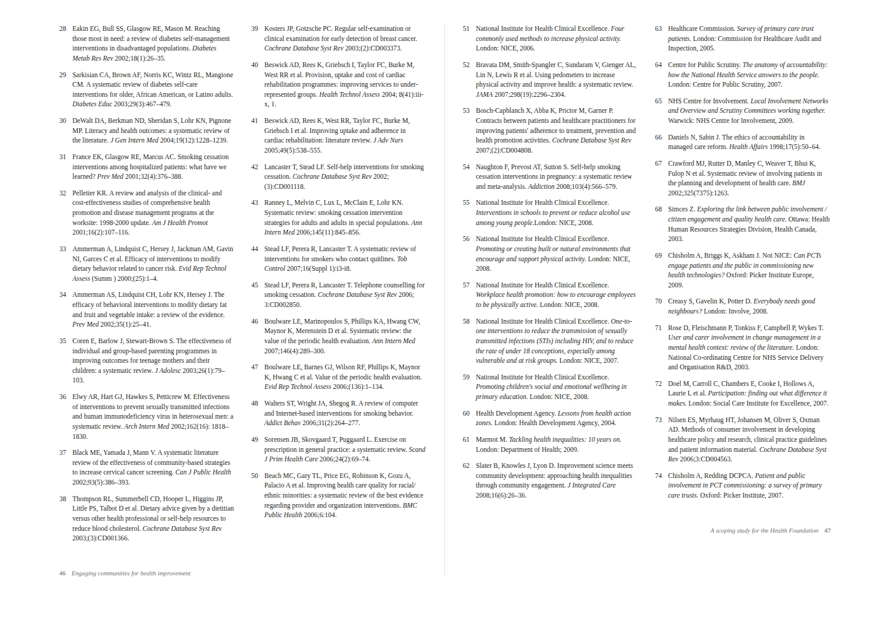28 Eakin EG, Bull SS, Glasgow RE, Mason M. Reaching those most in need: a review of diabetes self-management interventions in disadvantaged populations. Diabetes Metab Res Rev 2002;18(1):26–35.
29 Sarkisian CA, Brown AF, Norris KC, Wintz RL, Mangione CM. A systematic review of diabetes self-care interventions for older, African American, or Latino adults. Diabetes Educ 2003;29(3):467–479.
30 DeWalt DA, Berkman ND, Sheridan S, Lohr KN, Pignone MP. Literacy and health outcomes: a systematic review of the literature. J Gen Intern Med 2004;19(12):1228–1239.
31 France EK, Glasgow RE, Marcus AC. Smoking cessation interventions among hospitalized patients: what have we learned? Prev Med 2001;32(4):376–388.
32 Pelletier KR. A review and analysis of the clinical- and cost-effectiveness studies of comprehensive health promotion and disease management programs at the worksite: 1998-2000 update. Am J Health Promot 2001;16(2):107–116.
33 Ammerman A, Lindquist C, Hersey J, Jackman AM, Gavin NI, Garces C et al. Efficacy of interventions to modify dietary behavior related to cancer risk. Evid Rep Technol Assess (Summ ) 2000;(25):1–4.
34 Ammerman AS, Lindquist CH, Lohr KN, Hersey J. The efficacy of behavioral interventions to modify dietary fat and fruit and vegetable intake: a review of the evidence. Prev Med 2002;35(1):25–41.
35 Coren E, Barlow J, Stewart-Brown S. The effectiveness of individual and group-based parenting programmes in improving outcomes for teenage mothers and their children: a systematic review. J Adolesc 2003;26(1):79–103.
36 Elwy AR, Hart GJ, Hawkes S, Petticrew M. Effectiveness of interventions to prevent sexually transmitted infections and human immunodeficiency virus in heterosexual men: a systematic review. Arch Intern Med 2002;162(16): 1818–1830.
37 Black ME, Yamada J, Mann V. A systematic literature review of the effectiveness of community-based strategies to increase cervical cancer screening. Can J Public Health 2002;93(5):386–393.
38 Thompson RL, Summerbell CD, Hooper L, Higgins JP, Little PS, Talbot D et al. Dietary advice given by a dietitian versus other health professional or self-help resources to reduce blood cholesterol. Cochrane Database Syst Rev 2003;(3):CD001366.
39 Kosters JP, Gotzsche PC. Regular self-examination or clinical examination for early detection of breast cancer. Cochrane Database Syst Rev 2003;(2):CD003373.
40 Beswick AD, Rees K, Griebsch I, Taylor FC, Burke M, West RR et al. Provision, uptake and cost of cardiac rehabilitation programmes: improving services to under-represented groups. Health Technol Assess 2004; 8(41):iii-x, 1.
41 Beswick AD, Rees K, West RR, Taylor FC, Burke M, Griebsch I et al. Improving uptake and adherence in cardiac rehabilitation: literature review. J Adv Nurs 2005;49(5):538–555.
42 Lancaster T, Stead LF. Self-help interventions for smoking cessation. Cochrane Database Syst Rev 2002;(3):CD001118.
43 Ranney L, Melvin C, Lux L, McClain E, Lohr KN. Systematic review: smoking cessation intervention strategies for adults and adults in special populations. Ann Intern Med 2006;145(11):845–856.
44 Stead LF, Perera R, Lancaster T. A systematic review of interventions for smokers who contact quitlines. Tob Control 2007;16(Suppl 1):i3-i8.
45 Stead LF, Perera R, Lancaster T. Telephone counselling for smoking cessation. Cochrane Database Syst Rev 2006; 3:CD002850.
46 Boulware LE, Marinopoulos S, Phillips KA, Hwang CW, Maynor K, Merenstein D et al. Systematic review: the value of the periodic health evaluation. Ann Intern Med 2007;146(4):289–300.
47 Boulware LE, Barnes GJ, Wilson RF, Phillips K, Maynor K, Hwang C et al. Value of the periodic health evaluation. Evid Rep Technol Assess 2006;(136):1–134.
48 Walters ST, Wright JA, Shegog R. A review of computer and Internet-based interventions for smoking behavior. Addict Behav 2006;31(2):264–277.
49 Sorensen JB, Skovgaard T, Puggaard L. Exercise on prescription in general practice: a systematic review. Scand J Prim Health Care 2006;24(2):69–74.
50 Beach MC, Gary TL, Price EG, Robinson K, Gozu A, Palacio A et al. Improving health care quality for racial/ ethnic minorities: a systematic review of the best evidence regarding provider and organization interventions. BMC Public Health 2006;6:104.
46 Engaging communities for health improvement
51 National Institute for Health Clinical Excellence. Four commonly used methods to increase physical activity. London: NICE, 2006.
52 Bravata DM, Smith-Spangler C, Sundaram V, Gienger AL, Lin N, Lewis R et al. Using pedometers to increase physical activity and improve health: a systematic review. JAMA 2007;298(19):2296–2304.
53 Bosch-Capblanch X, Abba K, Prictor M, Garner P. Contracts between patients and healthcare practitioners for improving patients' adherence to treatment, prevention and health promotion activities. Cochrane Database Syst Rev 2007;(2):CD004808.
54 Naughton F, Prevost AT, Sutton S. Self-help smoking cessation interventions in pregnancy: a systematic review and meta-analysis. Addiction 2008;103(4):566–579.
55 National Institute for Health Clinical Excellence. Interventions in schools to prevent or reduce alcohol use among young people. London: NICE, 2008.
56 National Institute for Health Clinical Excellence. Promoting or creating built or natural environments that encourage and support physical activity. London: NICE, 2008.
57 National Institute for Health Clinical Excellence. Workplace health promotion: how to encourage employees to be physically active. London: NICE, 2008.
58 National Institute for Health Clinical Excellence. One-to-one interventions to reduce the transmission of sexually transmitted infections (STIs) including HIV, and to reduce the rate of under 18 conceptions, especially among vulnerable and at risk groups. London: NICE, 2007.
59 National Institute for Health Clinical Excellence. Promoting children's social and emotional wellbeing in primary education. London: NICE, 2008.
60 Health Development Agency. Lessons from health action zones. London: Health Development Agency, 2004.
61 Marmot M. Tackling health inequalities: 10 years on. London: Department of Health; 2009.
62 Slater B, Knowles J, Lyon D. Improvement science meets community development: approaching health inequalities through community engagement. J Integrated Care 2008;16(6):26–36.
63 Healthcare Commission. Survey of primary care trust patients. London: Commission for Healthcare Audit and Inspection, 2005.
64 Centre for Public Scrutiny. The anatomy of accountability: how the National Health Service answers to the people. London: Centre for Public Scrutiny, 2007.
65 NHS Centre for Involvement. Local Involvement Networks and Overview and Scrutiny Committees working together. Warwick: NHS Centre for Involvement, 2009.
66 Daniels N, Sabin J. The ethics of accountability in managed care reform. Health Affairs 1998;17(5):50–64.
67 Crawford MJ, Rutter D, Manley C, Weaver T, Bhui K, Fulop N et al. Systematic review of involving patients in the planning and development of health care. BMJ 2002;325(7375):1263.
68 Simces Z. Exploring the link between public involvement / citizen engagement and quality health care. Ottawa: Health Human Resources Strategies Division, Health Canada, 2003.
69 Chisholm A, Briggs K, Askham J. Not NICE: Can PCTs engage patients and the public in commissioning new health technologies? Oxford: Picker Institute Europe, 2009.
70 Creasy S, Gavelin K, Potter D. Everybody needs good neighbours? London: Involve, 2008.
71 Rose D, Fleischmann P, Tonkiss F, Campbell P, Wykes T. User and carer involvement in change management in a mental health context: review of the literature. London: National Co-ordinating Centre for NHS Service Delivery and Organisation R&D, 2003.
72 Doel M, Carroll C, Chambers E, Cooke I, Hollows A, Laurie L et al. Participation: finding out what difference it makes. London: Social Care Institute for Excellence, 2007.
73 Nilsen ES, Myrhaug HT, Johansen M, Oliver S, Oxman AD. Methods of consumer involvement in developing healthcare policy and research, clinical practice guidelines and patient information material. Cochrane Database Syst Rev 2006;3:CD004563.
74 Chisholm A, Redding DCPCA. Patient and public involvement in PCT commissioning: a survey of primary care trusts. Oxford: Picker Institute, 2007.
A scoping study for the Health Foundation 47